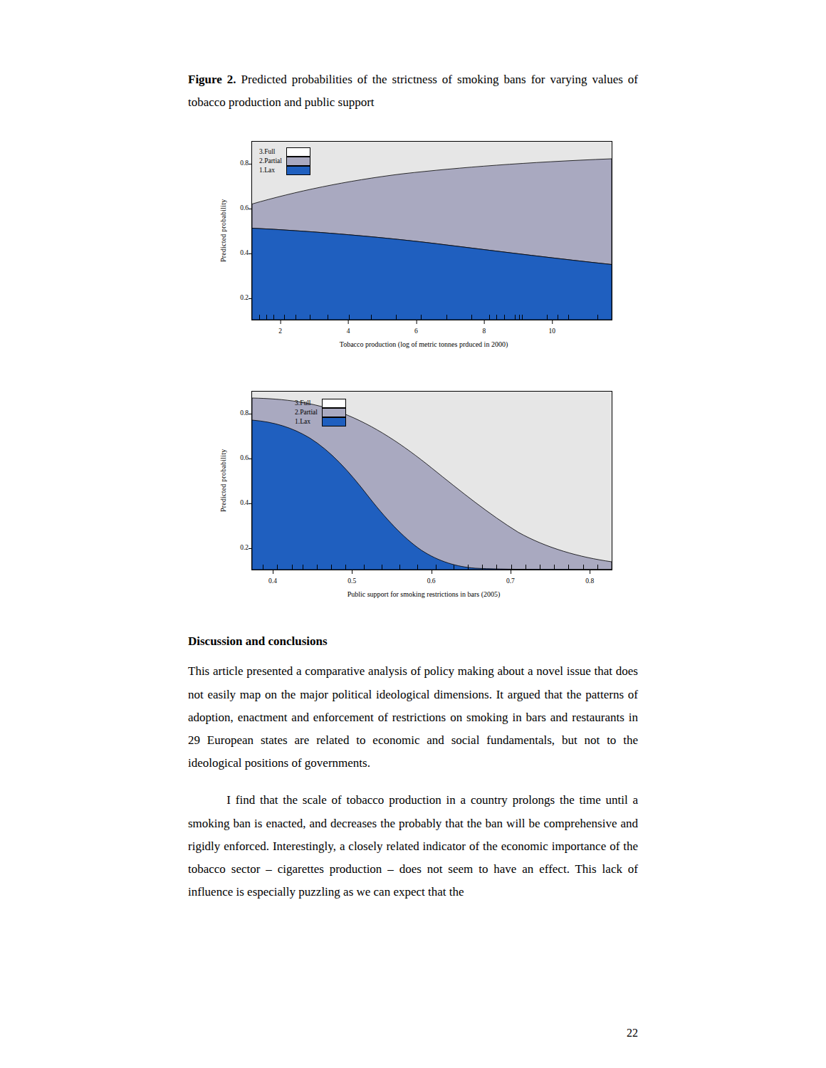Figure 2. Predicted probabilities of the strictness of smoking bans for varying values of tobacco production and public support
Predicted probability
0.8 0.6 0.4 0.2
3.Full 2.Partial 1.Lax
2 4 6 8 10
Tobacco production (log of metric tonnes prduced in 2000)
Predicted probability
0.8 0.6 0.4 0.2
3.Full 2.Partial 1.Lax
0.4 0.5 0.6 0.7 0.8
Public support for smoking restrictions in bars (2005)
Discussion and conclusions
This article presented a comparative analysis of policy making about a novel issue that does not easily map on the major political ideological dimensions. It argued that the patterns of adoption, enactment and enforcement of restrictions on smoking in bars and restaurants in 29 European states are related to economic and social fundamentals, but not to the ideological positions of governments.
I find that the scale of tobacco production in a country prolongs the time until a smoking ban is enacted, and decreases the probably that the ban will be comprehensive and rigidly enforced. Interestingly, a closely related indicator of the economic importance of the tobacco sector – cigarettes production – does not seem to have an effect. This lack of influence is especially puzzling as we can expect that the
22